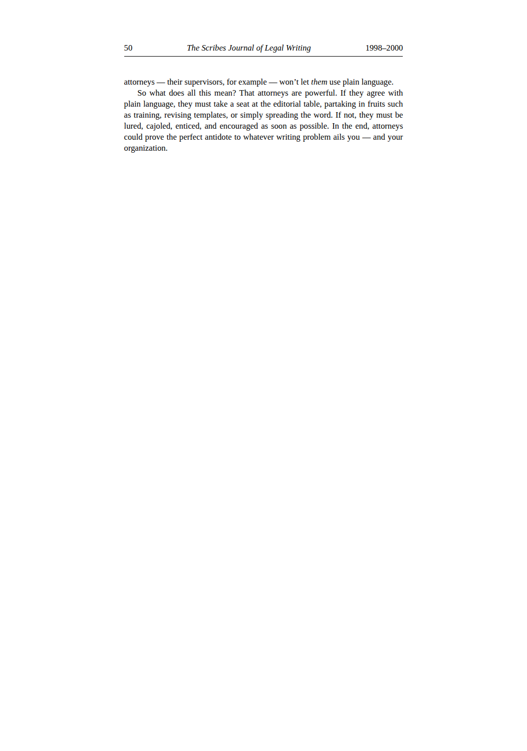50 The Scribes Journal of Legal Writing 1998–2000
attorneys — their supervisors, for example — won’t let them use plain language.
So what does all this mean? That attorneys are powerful. If they agree with plain language, they must take a seat at the editorial table, partaking in fruits such as training, revising templates, or simply spreading the word. If not, they must be lured, cajoled, enticed, and encouraged as soon as possible. In the end, attorneys could prove the perfect antidote to whatever writing problem ails you — and your organization.